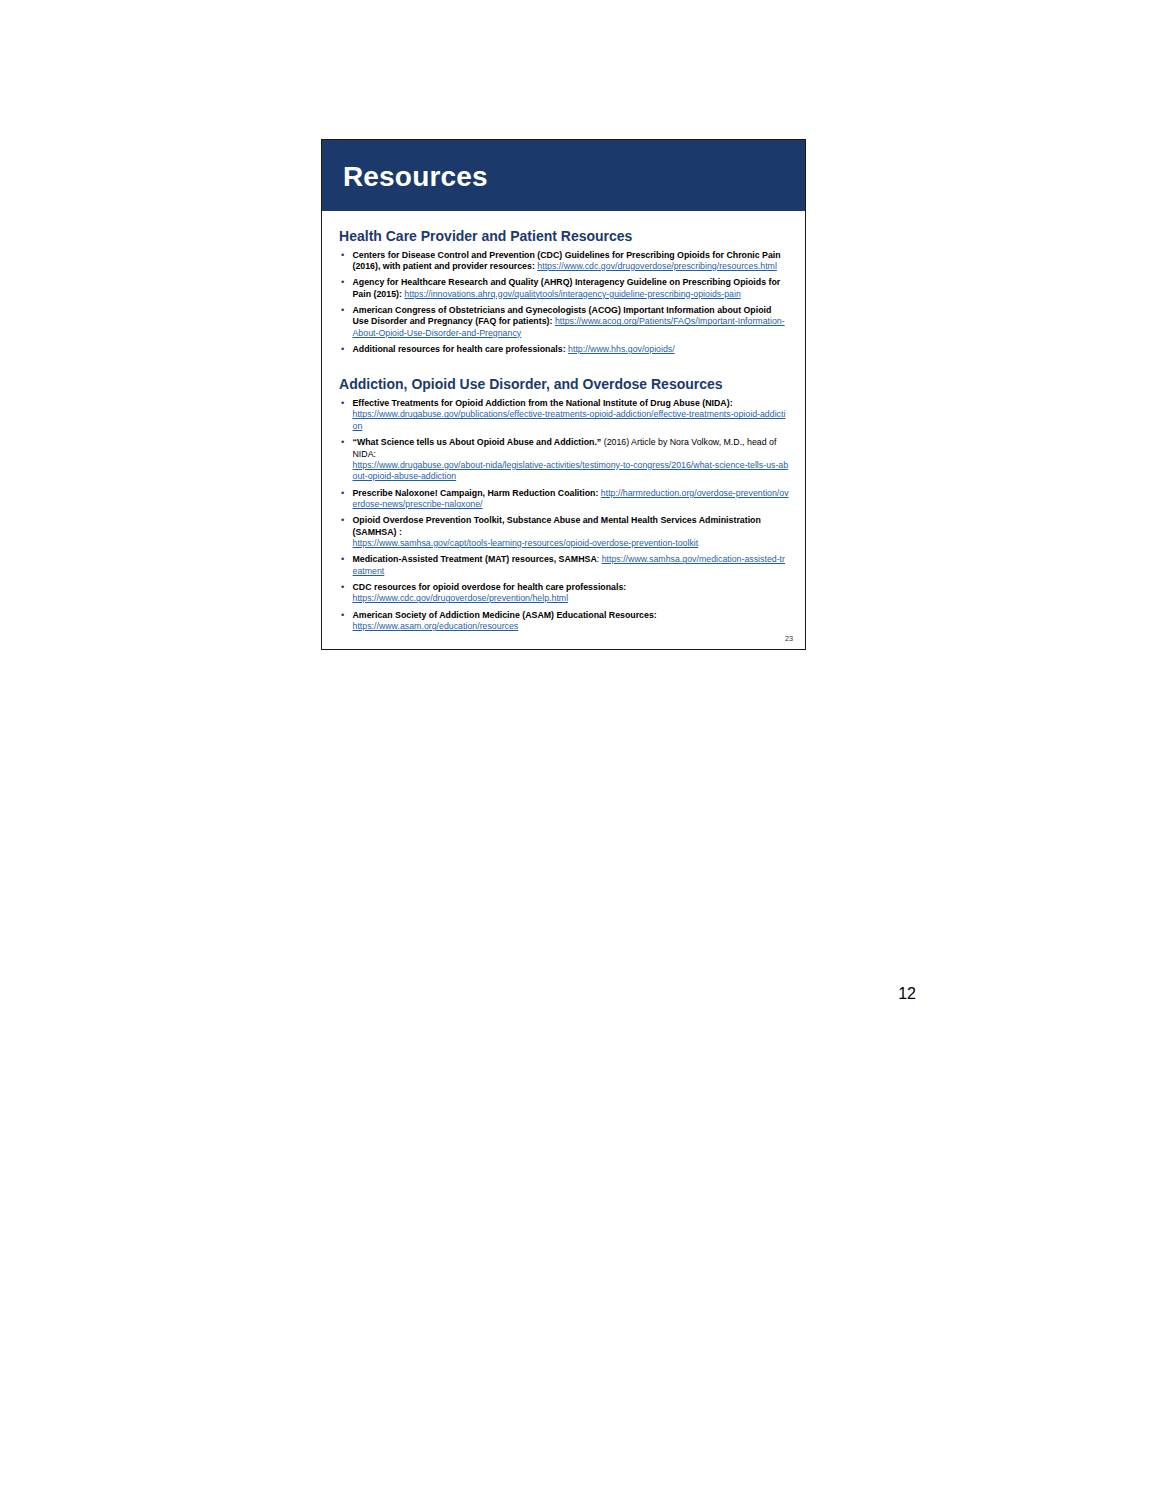Resources
Health Care Provider and Patient Resources
Centers for Disease Control and Prevention (CDC) Guidelines for Prescribing Opioids for Chronic Pain (2016), with patient and provider resources: https://www.cdc.gov/drugoverdose/prescribing/resources.html
Agency for Healthcare Research and Quality (AHRQ) Interagency Guideline on Prescribing Opioids for Pain (2015): https://innovations.ahrq.gov/qualitytools/interagency-guideline-prescribing-opioids-pain
American Congress of Obstetricians and Gynecologists (ACOG) Important Information about Opioid Use Disorder and Pregnancy (FAQ for patients): https://www.acog.org/Patients/FAQs/Important-Information-About-Opioid-Use-Disorder-and-Pregnancy
Additional resources for health care professionals: http://www.hhs.gov/opioids/
Addiction, Opioid Use Disorder, and Overdose Resources
Effective Treatments for Opioid Addiction from the National Institute of Drug Abuse (NIDA):
https://www.drugabuse.gov/publications/effective-treatments-opioid-addiction/effective-treatments-opioid-addiction
“What Science tells us About Opioid Abuse and Addiction.” (2016) Article by Nora Volkow, M.D., head of NIDA:
https://www.drugabuse.gov/about-nida/legislative-activities/testimony-to-congress/2016/what-science-tells-us-about-opioid-abuse-addiction
Prescribe Naloxone! Campaign, Harm Reduction Coalition: http://harmreduction.org/overdose-prevention/overdose-news/prescribe-naloxone/
Opioid Overdose Prevention Toolkit, Substance Abuse and Mental Health Services Administration (SAMHSA) :
https://www.samhsa.gov/capt/tools-learning-resources/opioid-overdose-prevention-toolkit
Medication-Assisted Treatment (MAT) resources, SAMHSA: https://www.samhsa.gov/medication-assisted-treatment
CDC resources for opioid overdose for health care professionals:
https://www.cdc.gov/drugoverdose/prevention/help.html
American Society of Addiction Medicine (ASAM) Educational Resources:
https://www.asam.org/education/resources
23
12